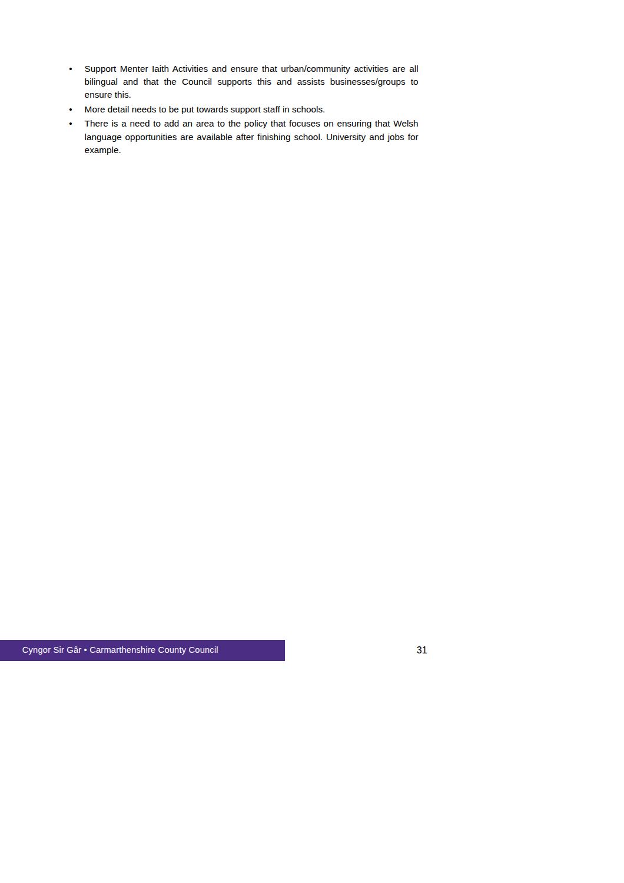Support Menter Iaith Activities and ensure that urban/community activities are all bilingual and that the Council supports this and assists businesses/groups to ensure this.
More detail needs to be put towards support staff in schools.
There is a need to add an area to the policy that focuses on ensuring that Welsh language opportunities are available after finishing school. University and jobs for example.
Cyngor Sir Gâr • Carmarthenshire County Council
31